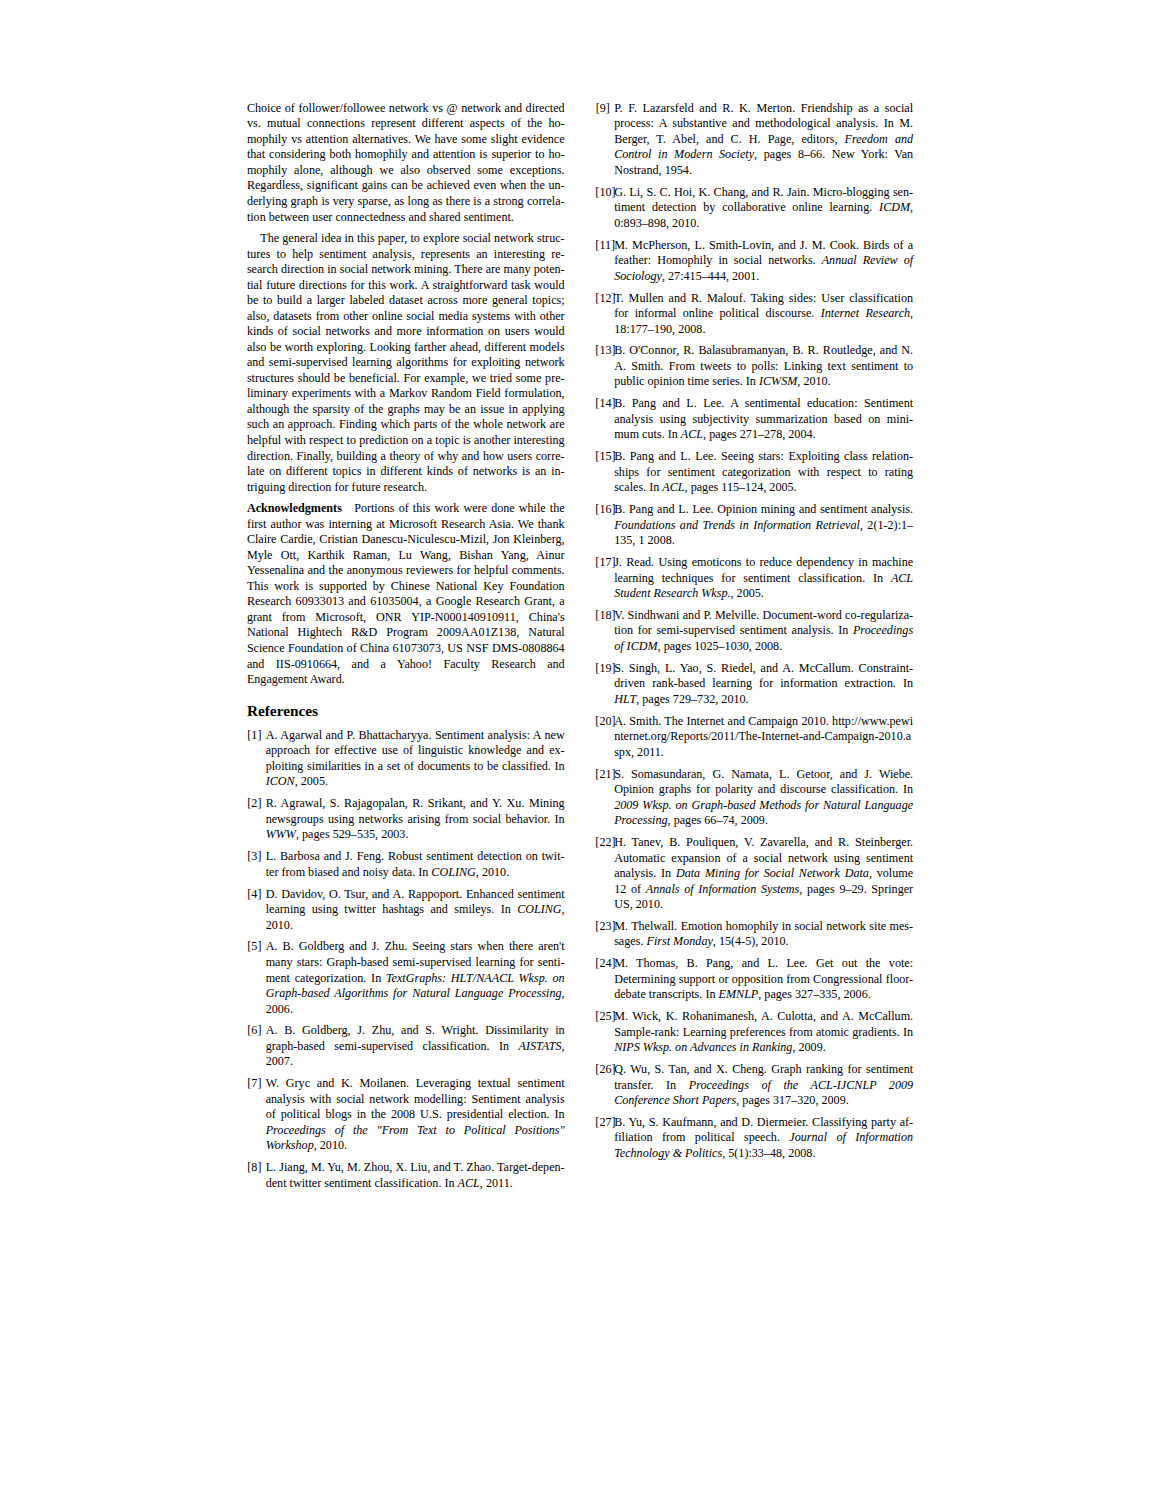Choice of follower/followee network vs @ network and directed vs. mutual connections represent different aspects of the homophily vs attention alternatives. We have some slight evidence that considering both homophily and attention is superior to homophily alone, although we also observed some exceptions. Regardless, significant gains can be achieved even when the underlying graph is very sparse, as long as there is a strong correlation between user connectedness and shared sentiment.
The general idea in this paper, to explore social network structures to help sentiment analysis, represents an interesting research direction in social network mining. There are many potential future directions for this work. A straightforward task would be to build a larger labeled dataset across more general topics; also, datasets from other online social media systems with other kinds of social networks and more information on users would also be worth exploring. Looking farther ahead, different models and semi-supervised learning algorithms for exploiting network structures should be beneficial. For example, we tried some preliminary experiments with a Markov Random Field formulation, although the sparsity of the graphs may be an issue in applying such an approach. Finding which parts of the whole network are helpful with respect to prediction on a topic is another interesting direction. Finally, building a theory of why and how users correlate on different topics in different kinds of networks is an intriguing direction for future research.
Acknowledgments Portions of this work were done while the first author was interning at Microsoft Research Asia. We thank Claire Cardie, Cristian Danescu-Niculescu-Mizil, Jon Kleinberg, Myle Ott, Karthik Raman, Lu Wang, Bishan Yang, Ainur Yessenalina and the anonymous reviewers for helpful comments. This work is supported by Chinese National Key Foundation Research 60933013 and 61035004, a Google Research Grant, a grant from Microsoft, ONR YIP-N000140910911, China's National Hightech R&D Program 2009AA01Z138, Natural Science Foundation of China 61073073, US NSF DMS-0808864 and IIS-0910664, and a Yahoo! Faculty Research and Engagement Award.
References
A. Agarwal and P. Bhattacharyya. Sentiment analysis: A new approach for effective use of linguistic knowledge and exploiting similarities in a set of documents to be classified. In ICON, 2005.
R. Agrawal, S. Rajagopalan, R. Srikant, and Y. Xu. Mining newsgroups using networks arising from social behavior. In WWW, pages 529–535, 2003.
L. Barbosa and J. Feng. Robust sentiment detection on twitter from biased and noisy data. In COLING, 2010.
D. Davidov, O. Tsur, and A. Rappoport. Enhanced sentiment learning using twitter hashtags and smileys. In COLING, 2010.
A. B. Goldberg and J. Zhu. Seeing stars when there aren't many stars: Graph-based semi-supervised learning for sentiment categorization. In TextGraphs: HLT/NAACL Wksp. on Graph-based Algorithms for Natural Language Processing, 2006.
A. B. Goldberg, J. Zhu, and S. Wright. Dissimilarity in graph-based semi-supervised classification. In AISTATS, 2007.
W. Gryc and K. Moilanen. Leveraging textual sentiment analysis with social network modelling: Sentiment analysis of political blogs in the 2008 U.S. presidential election. In Proceedings of the "From Text to Political Positions" Workshop, 2010.
L. Jiang, M. Yu, M. Zhou, X. Liu, and T. Zhao. Target-dependent twitter sentiment classification. In ACL, 2011.
P. F. Lazarsfeld and R. K. Merton. Friendship as a social process: A substantive and methodological analysis. In M. Berger, T. Abel, and C. H. Page, editors, Freedom and Control in Modern Society, pages 8–66. New York: Van Nostrand, 1954.
G. Li, S. C. Hoi, K. Chang, and R. Jain. Micro-blogging sentiment detection by collaborative online learning. ICDM, 0:893–898, 2010.
M. McPherson, L. Smith-Lovin, and J. M. Cook. Birds of a feather: Homophily in social networks. Annual Review of Sociology, 27:415–444, 2001.
T. Mullen and R. Malouf. Taking sides: User classification for informal online political discourse. Internet Research, 18:177–190, 2008.
B. O'Connor, R. Balasubramanyan, B. R. Routledge, and N. A. Smith. From tweets to polls: Linking text sentiment to public opinion time series. In ICWSM, 2010.
B. Pang and L. Lee. A sentimental education: Sentiment analysis using subjectivity summarization based on minimum cuts. In ACL, pages 271–278, 2004.
B. Pang and L. Lee. Seeing stars: Exploiting class relationships for sentiment categorization with respect to rating scales. In ACL, pages 115–124, 2005.
B. Pang and L. Lee. Opinion mining and sentiment analysis. Foundations and Trends in Information Retrieval, 2(1-2):1–135, 1 2008.
J. Read. Using emoticons to reduce dependency in machine learning techniques for sentiment classification. In ACL Student Research Wksp., 2005.
V. Sindhwani and P. Melville. Document-word co-regularization for semi-supervised sentiment analysis. In Proceedings of ICDM, pages 1025–1030, 2008.
S. Singh, L. Yao, S. Riedel, and A. McCallum. Constraint-driven rank-based learning for information extraction. In HLT, pages 729–732, 2010.
A. Smith. The Internet and Campaign 2010. http://www.pewinternet.org/Reports/2011/The-Internet-and-Campaign-2010.aspx, 2011.
S. Somasundaran, G. Namata, L. Getoor, and J. Wiebe. Opinion graphs for polarity and discourse classification. In 2009 Wksp. on Graph-based Methods for Natural Language Processing, pages 66–74, 2009.
H. Tanev, B. Pouliquen, V. Zavarella, and R. Steinberger. Automatic expansion of a social network using sentiment analysis. In Data Mining for Social Network Data, volume 12 of Annals of Information Systems, pages 9–29. Springer US, 2010.
M. Thelwall. Emotion homophily in social network site messages. First Monday, 15(4-5), 2010.
M. Thomas, B. Pang, and L. Lee. Get out the vote: Determining support or opposition from Congressional floor-debate transcripts. In EMNLP, pages 327–335, 2006.
M. Wick, K. Rohanimanesh, A. Culotta, and A. McCallum. Sample-rank: Learning preferences from atomic gradients. In NIPS Wksp. on Advances in Ranking, 2009.
Q. Wu, S. Tan, and X. Cheng. Graph ranking for sentiment transfer. In Proceedings of the ACL-IJCNLP 2009 Conference Short Papers, pages 317–320, 2009.
B. Yu, S. Kaufmann, and D. Diermeier. Classifying party affiliation from political speech. Journal of Information Technology & Politics, 5(1):33–48, 2008.